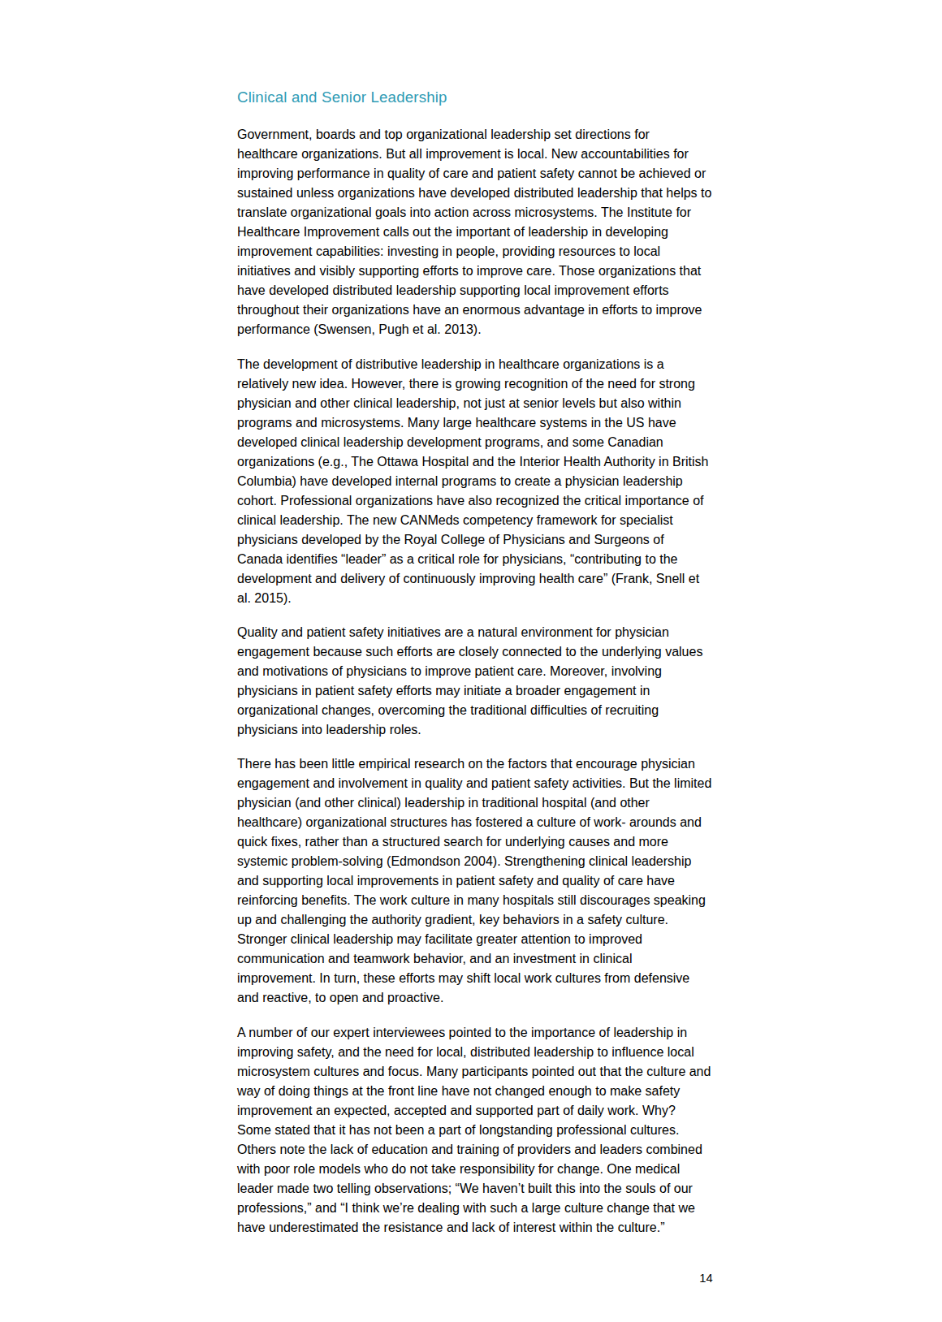Clinical and Senior Leadership
Government, boards and top organizational leadership set directions for healthcare organizations. But all improvement is local. New accountabilities for improving performance in quality of care and patient safety cannot be achieved or sustained unless organizations have developed distributed leadership that helps to translate organizational goals into action across microsystems. The Institute for Healthcare Improvement calls out the important of leadership in developing improvement capabilities: investing in people, providing resources to local initiatives and visibly supporting efforts to improve care. Those organizations that have developed distributed leadership supporting local improvement efforts throughout their organizations have an enormous advantage in efforts to improve performance (Swensen, Pugh et al. 2013).
The development of distributive leadership in healthcare organizations is a relatively new idea. However, there is growing recognition of the need for strong physician and other clinical leadership, not just at senior levels but also within programs and microsystems. Many large healthcare systems in the US have developed clinical leadership development programs, and some Canadian organizations (e.g., The Ottawa Hospital and the Interior Health Authority in British Columbia) have developed internal programs to create a physician leadership cohort. Professional organizations have also recognized the critical importance of clinical leadership. The new CANMeds competency framework for specialist physicians developed by the Royal College of Physicians and Surgeons of Canada identifies “leader” as a critical role for physicians, “contributing to the development and delivery of continuously improving health care” (Frank, Snell et al. 2015).
Quality and patient safety initiatives are a natural environment for physician engagement because such efforts are closely connected to the underlying values and motivations of physicians to improve patient care. Moreover, involving physicians in patient safety efforts may initiate a broader engagement in organizational changes, overcoming the traditional difficulties of recruiting physicians into leadership roles.
There has been little empirical research on the factors that encourage physician engagement and involvement in quality and patient safety activities. But the limited physician (and other clinical) leadership in traditional hospital (and other healthcare) organizational structures has fostered a culture of work- arounds and quick fixes, rather than a structured search for underlying causes and more systemic problem-solving (Edmondson 2004). Strengthening clinical leadership and supporting local improvements in patient safety and quality of care have reinforcing benefits. The work culture in many hospitals still discourages speaking up and challenging the authority gradient, key behaviors in a safety culture. Stronger clinical leadership may facilitate greater attention to improved communication and teamwork behavior, and an investment in clinical improvement. In turn, these efforts may shift local work cultures from defensive and reactive, to open and proactive.
A number of our expert interviewees pointed to the importance of leadership in improving safety, and the need for local, distributed leadership to influence local microsystem cultures and focus. Many participants pointed out that the culture and way of doing things at the front line have not changed enough to make safety improvement an expected, accepted and supported part of daily work. Why? Some stated that it has not been a part of longstanding professional cultures. Others note the lack of education and training of providers and leaders combined with poor role models who do not take responsibility for change. One medical leader made two telling observations; “We haven’t built this into the souls of our professions,” and “I think we’re dealing with such a large culture change that we have underestimated the resistance and lack of interest within the culture.”
14